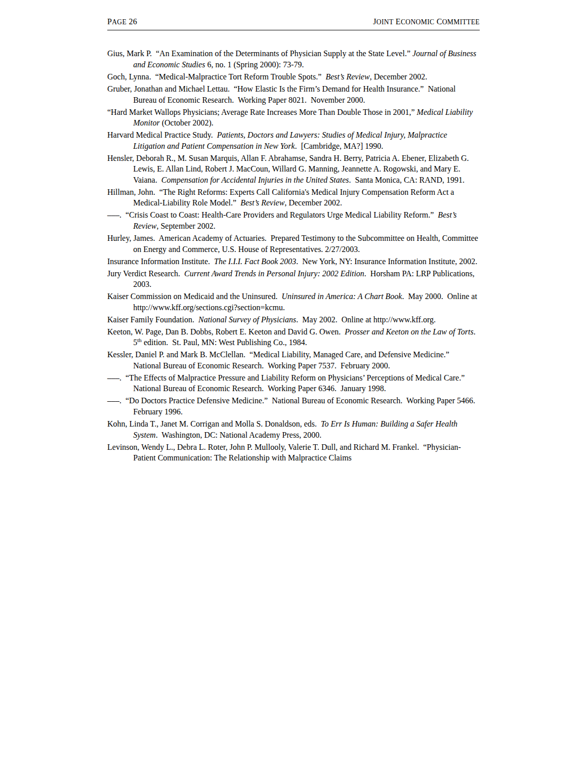PAGE 26 JOINT ECONOMIC COMMITTEE
Gius, Mark P. “An Examination of the Determinants of Physician Supply at the State Level.” Journal of Business and Economic Studies 6, no. 1 (Spring 2000): 73-79.
Goch, Lynna. “Medical-Malpractice Tort Reform Trouble Spots.” Best’s Review, December 2002.
Gruber, Jonathan and Michael Lettau. “How Elastic Is the Firm’s Demand for Health Insurance.” National Bureau of Economic Research. Working Paper 8021. November 2000.
“Hard Market Wallops Physicians; Average Rate Increases More Than Double Those in 2001,” Medical Liability Monitor (October 2002).
Harvard Medical Practice Study. Patients, Doctors and Lawyers: Studies of Medical Injury, Malpractice Litigation and Patient Compensation in New York. [Cambridge, MA?] 1990.
Hensler, Deborah R., M. Susan Marquis, Allan F. Abrahamse, Sandra H. Berry, Patricia A. Ebener, Elizabeth G. Lewis, E. Allan Lind, Robert J. MacCoun, Willard G. Manning, Jeannette A. Rogowski, and Mary E. Vaiana. Compensation for Accidental Injuries in the United States. Santa Monica, CA: RAND, 1991.
Hillman, John. “The Right Reforms: Experts Call California's Medical Injury Compensation Reform Act a Medical-Liability Role Model.” Best’s Review, December 2002.
–––. “Crisis Coast to Coast: Health-Care Providers and Regulators Urge Medical Liability Reform.” Best’s Review, September 2002.
Hurley, James. American Academy of Actuaries. Prepared Testimony to the Subcommittee on Health, Committee on Energy and Commerce, U.S. House of Representatives. 2/27/2003.
Insurance Information Institute. The I.I.I. Fact Book 2003. New York, NY: Insurance Information Institute, 2002.
Jury Verdict Research. Current Award Trends in Personal Injury: 2002 Edition. Horsham PA: LRP Publications, 2003.
Kaiser Commission on Medicaid and the Uninsured. Uninsured in America: A Chart Book. May 2000. Online at http://www.kff.org/sections.cgi?section=kcmu.
Kaiser Family Foundation. National Survey of Physicians. May 2002. Online at http://www.kff.org.
Keeton, W. Page, Dan B. Dobbs, Robert E. Keeton and David G. Owen. Prosser and Keeton on the Law of Torts. 5th edition. St. Paul, MN: West Publishing Co., 1984.
Kessler, Daniel P. and Mark B. McClellan. “Medical Liability, Managed Care, and Defensive Medicine.” National Bureau of Economic Research. Working Paper 7537. February 2000.
–––. “The Effects of Malpractice Pressure and Liability Reform on Physicians’ Perceptions of Medical Care.” National Bureau of Economic Research. Working Paper 6346. January 1998.
–––. “Do Doctors Practice Defensive Medicine.” National Bureau of Economic Research. Working Paper 5466. February 1996.
Kohn, Linda T., Janet M. Corrigan and Molla S. Donaldson, eds. To Err Is Human: Building a Safer Health System. Washington, DC: National Academy Press, 2000.
Levinson, Wendy L., Debra L. Roter, John P. Mullooly, Valerie T. Dull, and Richard M. Frankel. “Physician-Patient Communication: The Relationship with Malpractice Claims